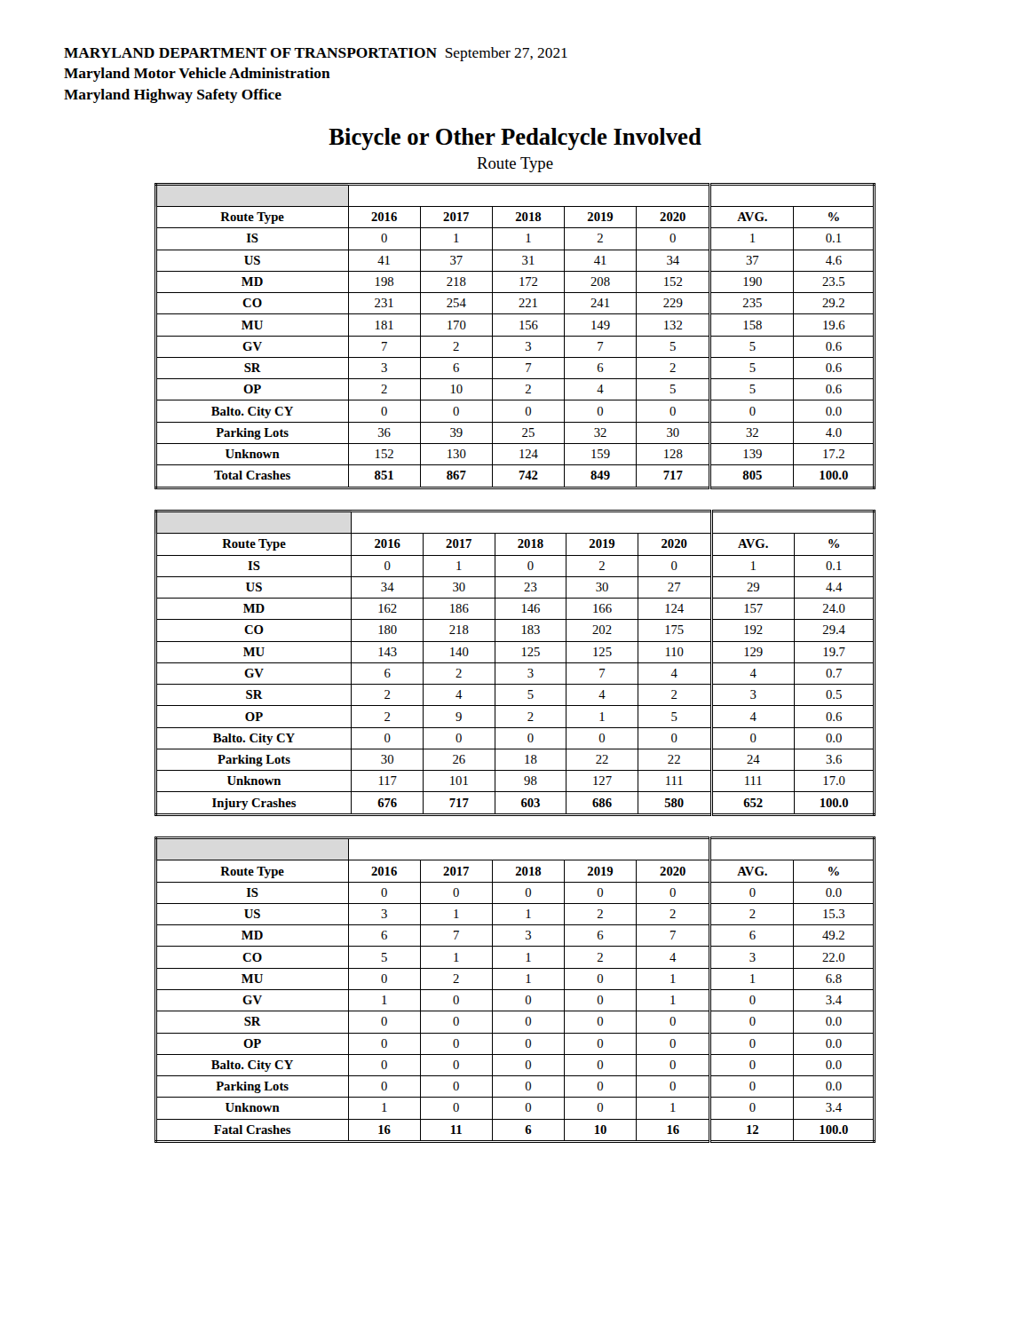MARYLAND DEPARTMENT OF TRANSPORTATION September 27, 2021
Maryland Motor Vehicle Administration
Maryland Highway Safety Office
Bicycle or Other Pedalcycle Involved
Route Type
| Route Type | 2016 | 2017 | 2018 | 2019 | 2020 | AVG. | % |
| --- | --- | --- | --- | --- | --- | --- | --- |
| IS | 0 | 1 | 1 | 2 | 0 | 1 | 0.1 |
| US | 41 | 37 | 31 | 41 | 34 | 37 | 4.6 |
| MD | 198 | 218 | 172 | 208 | 152 | 190 | 23.5 |
| CO | 231 | 254 | 221 | 241 | 229 | 235 | 29.2 |
| MU | 181 | 170 | 156 | 149 | 132 | 158 | 19.6 |
| GV | 7 | 2 | 3 | 7 | 5 | 5 | 0.6 |
| SR | 3 | 6 | 7 | 6 | 2 | 5 | 0.6 |
| OP | 2 | 10 | 2 | 4 | 5 | 5 | 0.6 |
| Balto. City CY | 0 | 0 | 0 | 0 | 0 | 0 | 0.0 |
| Parking Lots | 36 | 39 | 25 | 32 | 30 | 32 | 4.0 |
| Unknown | 152 | 130 | 124 | 159 | 128 | 139 | 17.2 |
| Total Crashes | 851 | 867 | 742 | 849 | 717 | 805 | 100.0 |
| Route Type | 2016 | 2017 | 2018 | 2019 | 2020 | AVG. | % |
| --- | --- | --- | --- | --- | --- | --- | --- |
| IS | 0 | 1 | 0 | 2 | 0 | 1 | 0.1 |
| US | 34 | 30 | 23 | 30 | 27 | 29 | 4.4 |
| MD | 162 | 186 | 146 | 166 | 124 | 157 | 24.0 |
| CO | 180 | 218 | 183 | 202 | 175 | 192 | 29.4 |
| MU | 143 | 140 | 125 | 125 | 110 | 129 | 19.7 |
| GV | 6 | 2 | 3 | 7 | 4 | 4 | 0.7 |
| SR | 2 | 4 | 5 | 4 | 2 | 3 | 0.5 |
| OP | 2 | 9 | 2 | 1 | 5 | 4 | 0.6 |
| Balto. City CY | 0 | 0 | 0 | 0 | 0 | 0 | 0.0 |
| Parking Lots | 30 | 26 | 18 | 22 | 22 | 24 | 3.6 |
| Unknown | 117 | 101 | 98 | 127 | 111 | 111 | 17.0 |
| Injury Crashes | 676 | 717 | 603 | 686 | 580 | 652 | 100.0 |
| Route Type | 2016 | 2017 | 2018 | 2019 | 2020 | AVG. | % |
| --- | --- | --- | --- | --- | --- | --- | --- |
| IS | 0 | 0 | 0 | 0 | 0 | 0 | 0.0 |
| US | 3 | 1 | 1 | 2 | 2 | 2 | 15.3 |
| MD | 6 | 7 | 3 | 6 | 7 | 6 | 49.2 |
| CO | 5 | 1 | 1 | 2 | 4 | 3 | 22.0 |
| MU | 0 | 2 | 1 | 0 | 1 | 1 | 6.8 |
| GV | 1 | 0 | 0 | 0 | 1 | 0 | 3.4 |
| SR | 0 | 0 | 0 | 0 | 0 | 0 | 0.0 |
| OP | 0 | 0 | 0 | 0 | 0 | 0 | 0.0 |
| Balto. City CY | 0 | 0 | 0 | 0 | 0 | 0 | 0.0 |
| Parking Lots | 0 | 0 | 0 | 0 | 0 | 0 | 0.0 |
| Unknown | 1 | 0 | 0 | 0 | 1 | 0 | 3.4 |
| Fatal Crashes | 16 | 11 | 6 | 10 | 16 | 12 | 100.0 |